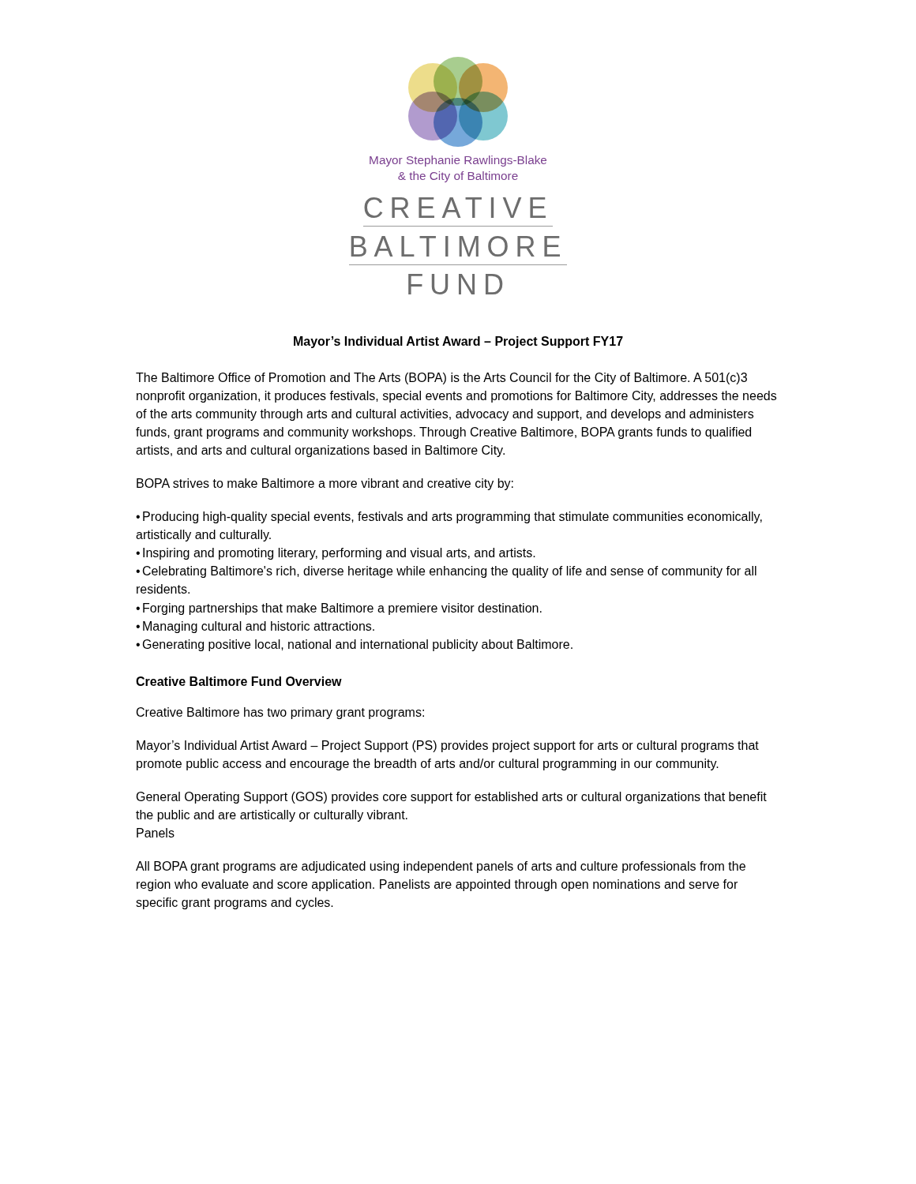Mayor Stephanie Rawlings-Blake
& the City of Baltimore
CREATIVE
BALTIMORE
FUND
Mayor’s Individual Artist Award – Project Support FY17
The Baltimore Office of Promotion and The Arts (BOPA) is the Arts Council for the City of Baltimore. A 501(c)3 nonprofit organization, it produces festivals, special events and promotions for Baltimore City, addresses the needs of the arts community through arts and cultural activities, advocacy and support, and develops and administers funds, grant programs and community workshops. Through Creative Baltimore, BOPA grants funds to qualified artists, and arts and cultural organizations based in Baltimore City.
BOPA strives to make Baltimore a more vibrant and creative city by:
Producing high-quality special events, festivals and arts programming that stimulate communities economically, artistically and culturally.
Inspiring and promoting literary, performing and visual arts, and artists.
Celebrating Baltimore's rich, diverse heritage while enhancing the quality of life and sense of community for all residents.
Forging partnerships that make Baltimore a premiere visitor destination.
Managing cultural and historic attractions.
Generating positive local, national and international publicity about Baltimore.
Creative Baltimore Fund Overview
Creative Baltimore has two primary grant programs:
Mayor’s Individual Artist Award – Project Support (PS) provides project support for arts or cultural programs that promote public access and encourage the breadth of arts and/or cultural programming in our community.
General Operating Support (GOS) provides core support for established arts or cultural organizations that benefit the public and are artistically or culturally vibrant.
Panels
All BOPA grant programs are adjudicated using independent panels of arts and culture professionals from the region who evaluate and score application. Panelists are appointed through open nominations and serve for specific grant programs and cycles.